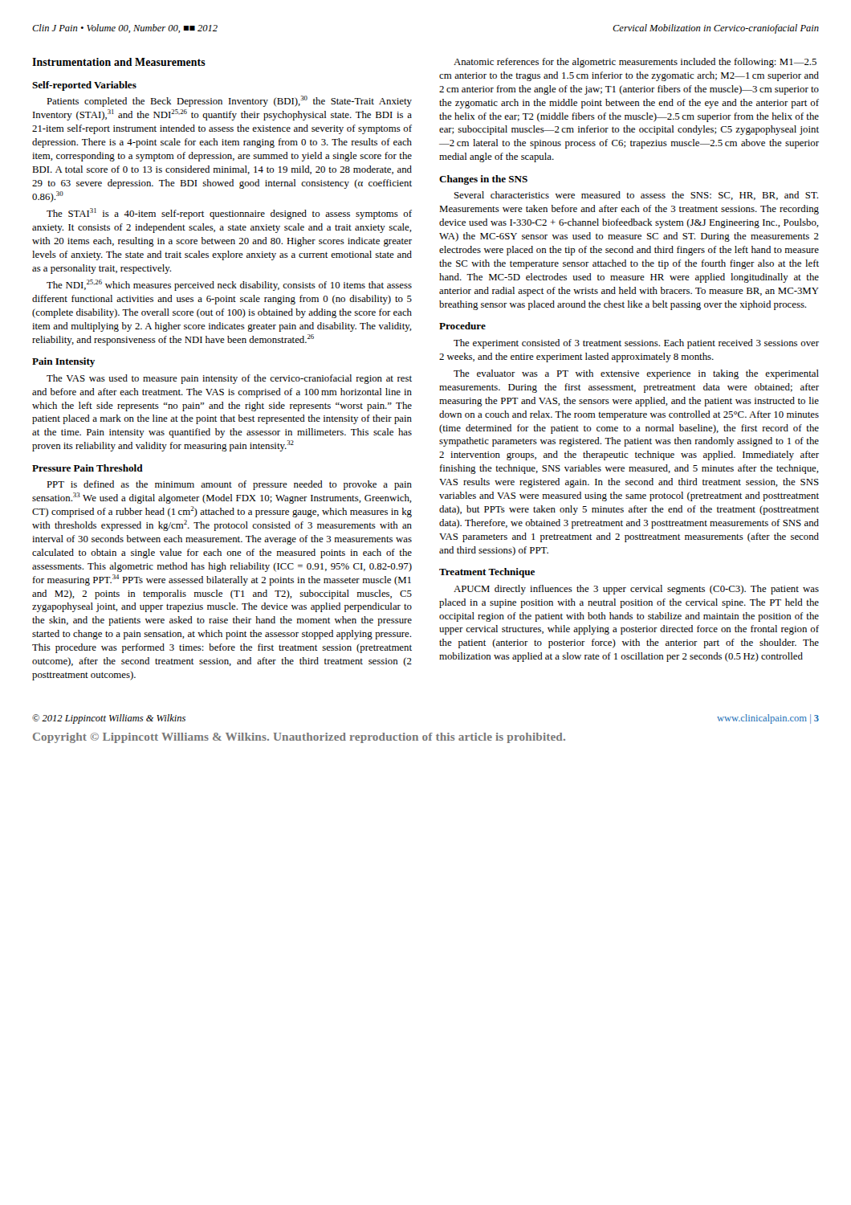Clin J Pain • Volume 00, Number 00, ■■ 2012
Cervical Mobilization in Cervico-craniofacial Pain
Instrumentation and Measurements
Self-reported Variables
Patients completed the Beck Depression Inventory (BDI),30 the State-Trait Anxiety Inventory (STAI),31 and the NDI25,26 to quantify their psychophysical state. The BDI is a 21-item self-report instrument intended to assess the existence and severity of symptoms of depression. There is a 4-point scale for each item ranging from 0 to 3. The results of each item, corresponding to a symptom of depression, are summed to yield a single score for the BDI. A total score of 0 to 13 is considered minimal, 14 to 19 mild, 20 to 28 moderate, and 29 to 63 severe depression. The BDI showed good internal consistency (α coefficient 0.86).30
The STAI31 is a 40-item self-report questionnaire designed to assess symptoms of anxiety. It consists of 2 independent scales, a state anxiety scale and a trait anxiety scale, with 20 items each, resulting in a score between 20 and 80. Higher scores indicate greater levels of anxiety. The state and trait scales explore anxiety as a current emotional state and as a personality trait, respectively.
The NDI,25,26 which measures perceived neck disability, consists of 10 items that assess different functional activities and uses a 6-point scale ranging from 0 (no disability) to 5 (complete disability). The overall score (out of 100) is obtained by adding the score for each item and multiplying by 2. A higher score indicates greater pain and disability. The validity, reliability, and responsiveness of the NDI have been demonstrated.26
Pain Intensity
The VAS was used to measure pain intensity of the cervico-craniofacial region at rest and before and after each treatment. The VAS is comprised of a 100 mm horizontal line in which the left side represents “no pain” and the right side represents “worst pain.” The patient placed a mark on the line at the point that best represented the intensity of their pain at the time. Pain intensity was quantified by the assessor in millimeters. This scale has proven its reliability and validity for measuring pain intensity.32
Pressure Pain Threshold
PPT is defined as the minimum amount of pressure needed to provoke a pain sensation.33 We used a digital algometer (Model FDX 10; Wagner Instruments, Greenwich, CT) comprised of a rubber head (1 cm2) attached to a pressure gauge, which measures in kg with thresholds expressed in kg/cm2. The protocol consisted of 3 measurements with an interval of 30 seconds between each measurement. The average of the 3 measurements was calculated to obtain a single value for each one of the measured points in each of the assessments. This algometric method has high reliability (ICC = 0.91, 95% CI, 0.82-0.97) for measuring PPT.34 PPTs were assessed bilaterally at 2 points in the masseter muscle (M1 and M2), 2 points in temporalis muscle (T1 and T2), suboccipital muscles, C5 zygapophyseal joint, and upper trapezius muscle. The device was applied perpendicular to the skin, and the patients were asked to raise their hand the moment when the pressure started to change to a pain sensation, at which point the assessor stopped applying pressure. This procedure was performed 3 times: before the first treatment session (pretreatment outcome), after the second treatment session, and after the third treatment session (2 posttreatment outcomes).
Anatomic references for the algometric measurements included the following: M1—2.5 cm anterior to the tragus and 1.5 cm inferior to the zygomatic arch; M2—1 cm superior and 2 cm anterior from the angle of the jaw; T1 (anterior fibers of the muscle)—3 cm superior to the zygomatic arch in the middle point between the end of the eye and the anterior part of the helix of the ear; T2 (middle fibers of the muscle)—2.5 cm superior from the helix of the ear; suboccipital muscles—2 cm inferior to the occipital condyles; C5 zygapophyseal joint—2 cm lateral to the spinous process of C6; trapezius muscle—2.5 cm above the superior medial angle of the scapula.
Changes in the SNS
Several characteristics were measured to assess the SNS: SC, HR, BR, and ST. Measurements were taken before and after each of the 3 treatment sessions. The recording device used was I-330-C2 + 6-channel biofeedback system (J&J Engineering Inc., Poulsbo, WA) the MC-6SY sensor was used to measure SC and ST. During the measurements 2 electrodes were placed on the tip of the second and third fingers of the left hand to measure the SC with the temperature sensor attached to the tip of the fourth finger also at the left hand. The MC-5D electrodes used to measure HR were applied longitudinally at the anterior and radial aspect of the wrists and held with bracers. To measure BR, an MC-3MY breathing sensor was placed around the chest like a belt passing over the xiphoid process.
Procedure
The experiment consisted of 3 treatment sessions. Each patient received 3 sessions over 2 weeks, and the entire experiment lasted approximately 8 months.
The evaluator was a PT with extensive experience in taking the experimental measurements. During the first assessment, pretreatment data were obtained; after measuring the PPT and VAS, the sensors were applied, and the patient was instructed to lie down on a couch and relax. The room temperature was controlled at 25°C. After 10 minutes (time determined for the patient to come to a normal baseline), the first record of the sympathetic parameters was registered. The patient was then randomly assigned to 1 of the 2 intervention groups, and the therapeutic technique was applied. Immediately after finishing the technique, SNS variables were measured, and 5 minutes after the technique, VAS results were registered again. In the second and third treatment session, the SNS variables and VAS were measured using the same protocol (pretreatment and posttreatment data), but PPTs were taken only 5 minutes after the end of the treatment (posttreatment data). Therefore, we obtained 3 pretreatment and 3 posttreatment measurements of SNS and VAS parameters and 1 pretreatment and 2 posttreatment measurements (after the second and third sessions) of PPT.
Treatment Technique
APUCM directly influences the 3 upper cervical segments (C0-C3). The patient was placed in a supine position with a neutral position of the cervical spine. The PT held the occipital region of the patient with both hands to stabilize and maintain the position of the upper cervical structures, while applying a posterior directed force on the frontal region of the patient (anterior to posterior force) with the anterior part of the shoulder. The mobilization was applied at a slow rate of 1 oscillation per 2 seconds (0.5 Hz) controlled
© 2012 Lippincott Williams & Wilkins
www.clinicalpain.com | 3
Copyright © Lippincott Williams & Wilkins. Unauthorized reproduction of this article is prohibited.